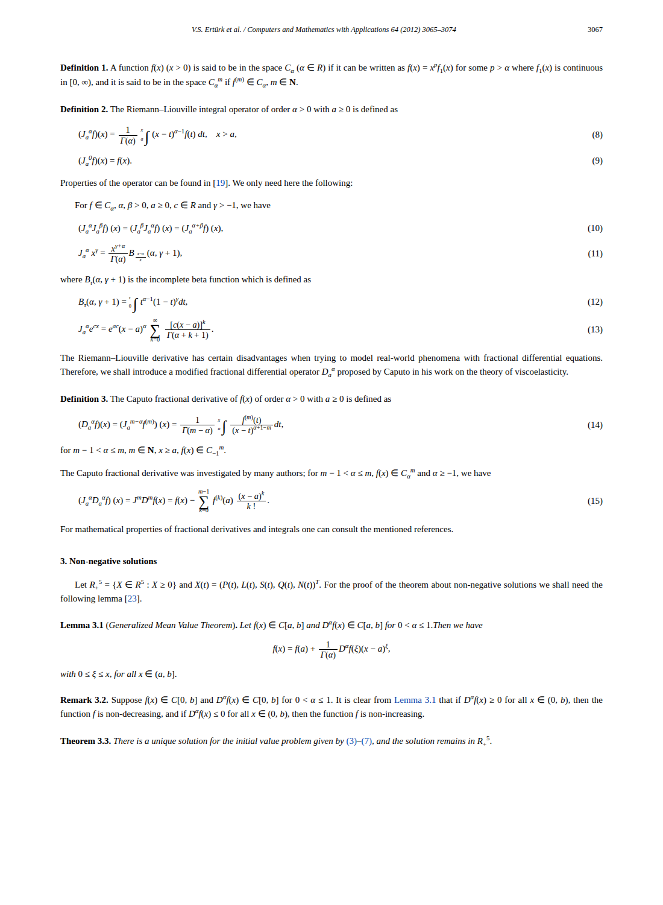V.S. Ertürk et al. / Computers and Mathematics with Applications 64 (2012) 3065–3074 3067
Definition 1. A function f(x) (x > 0) is said to be in the space Cα (α ∈ R) if it can be written as f(x) = xpf1(x) for some p > α where f1(x) is continuous in [0, ∞), and it is said to be in the space Cαm if f(m) ∈ Cα, m ∈ N.
Definition 2. The Riemann–Liouville integral operator of order α > 0 with a ≥ 0 is defined as
(Jaαf)(x) = 1 Γ(α) xa∫ (x − t)α−1f(t) dt, x > a,
(8)
(Ja0f)(x) = f(x).
(9)
Properties of the operator can be found in [19]. We only need here the following:
For f ∈ Cα, α, β > 0, a ≥ 0, c ∈ R and γ > −1, we have
(JaαJaβf) (x) = (JaβJaαf) (x) = (Jaα+βf) (x),
(10)
Jaα xγ = xγ+α Γ(α) Bx−a x(α, γ + 1),
(11)
where Bτ(α, γ + 1) is the incomplete beta function which is defined as
Bτ(α, γ + 1) = τ 0∫ tα−1(1 − t)γdt,
(12)
Jaαecx = eac(x − a)α ∞∑k=0 [c(x − a)]k Γ(α + k + 1).
(13)
The Riemann–Liouville derivative has certain disadvantages when trying to model real-world phenomena with fractional differential equations. Therefore, we shall introduce a modified fractional differential operator Daα proposed by Caputo in his work on the theory of viscoelasticity.
Definition 3. The Caputo fractional derivative of f(x) of order α > 0 with a ≥ 0 is defined as
(Daαf)(x) = (Jam−αf(m)) (x) = 1 Γ(m − α) xa∫ f(m)(t)(x − t)α+1−m dt,
(14)
for m − 1 < α ≤ m, m ∈ N, x ≥ a, f(x) ∈ C−1m.
The Caputo fractional derivative was investigated by many authors; for m − 1 < α ≤ m, f(x) ∈ Cαm and α ≥ −1, we have
(JaαDaαf) (x) = JmDmf(x) = f(x) − m−1∑k=0 f(k)(a) (x − a)k k !.
(15)
For mathematical properties of fractional derivatives and integrals one can consult the mentioned references.
3. Non-negative solutions
Let R+5 = {X ∈ R5 : X ≥ 0} and X(t) = (P(t), L(t), S(t), Q(t), N(t))T. For the proof of the theorem about non-negative solutions we shall need the following lemma [23].
Lemma 3.1 (Generalized Mean Value Theorem). Let f(x) ∈ C[a, b] and Dαf(x) ∈ C[a, b] for 0 < α ≤ 1.Then we have
f(x) = f(a) + 1 Γ(α) Dαf(ξ)(x − a)ξ,
with 0 ≤ ξ ≤ x, for all x ∈ (a, b].
Remark 3.2. Suppose f(x) ∈ C[0, b] and Dαf(x) ∈ C[0, b] for 0 < α ≤ 1. It is clear from Lemma 3.1 that if Dαf(x) ≥ 0 for all x ∈ (0, b), then the function f is non-decreasing, and if Dαf(x) ≤ 0 for all x ∈ (0, b), then the function f is non-increasing.
Theorem 3.3. There is a unique solution for the initial value problem given by (3)–(7), and the solution remains in R+5.